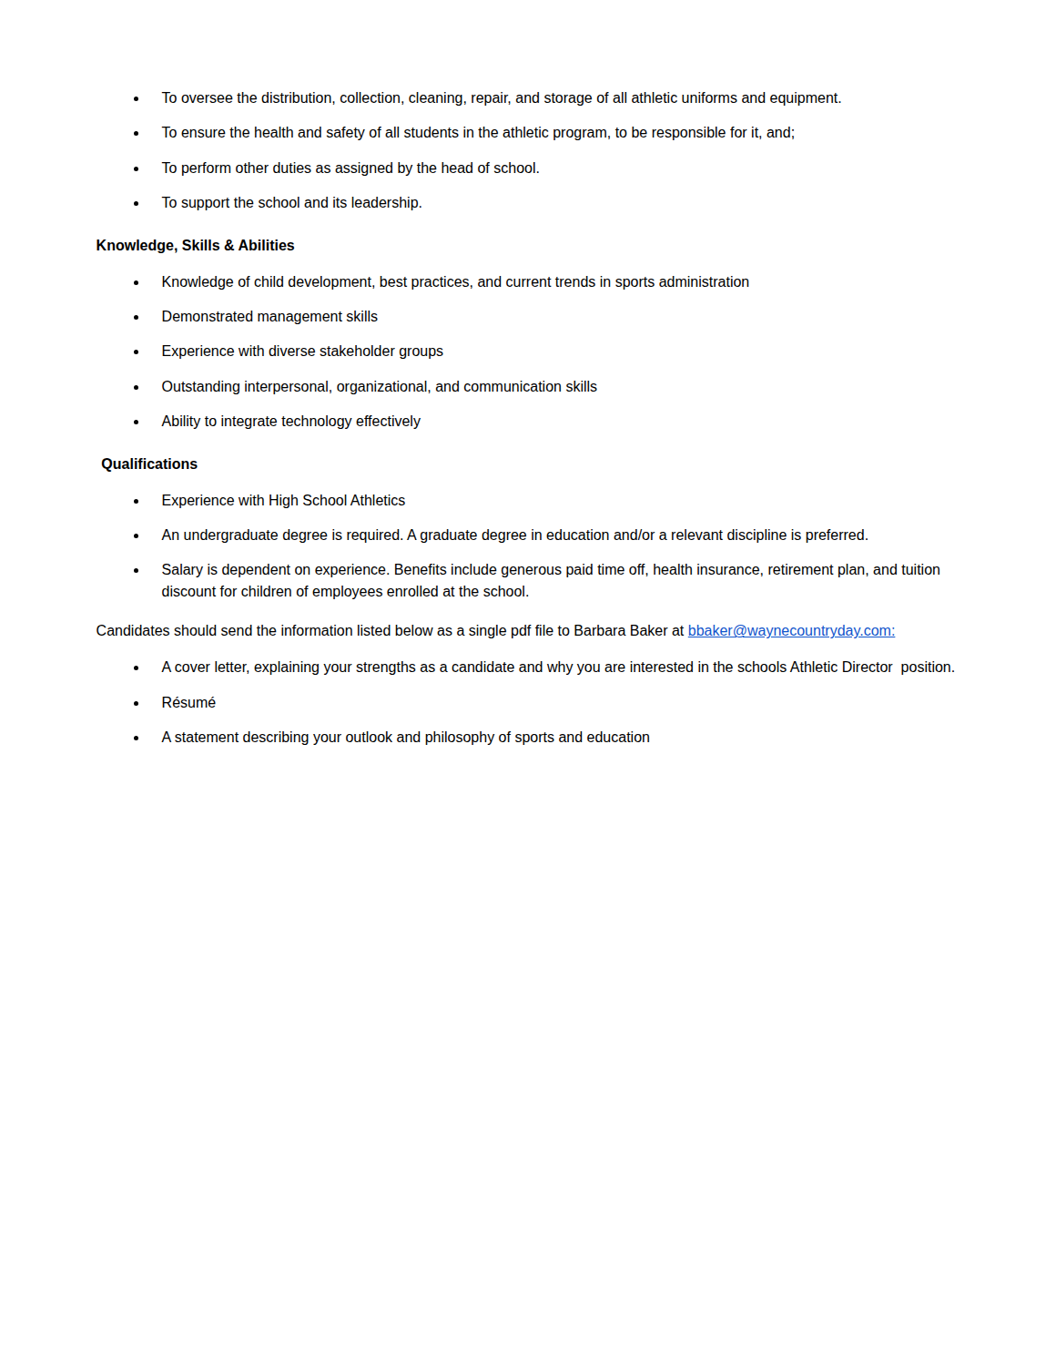To oversee the distribution, collection, cleaning, repair, and storage of all athletic uniforms and equipment.
To ensure the health and safety of all students in the athletic program, to be responsible for it, and;
To perform other duties as assigned by the head of school.
To support the school and its leadership.
Knowledge, Skills & Abilities
Knowledge of child development, best practices, and current trends in sports administration
Demonstrated management skills
Experience with diverse stakeholder groups
Outstanding interpersonal, organizational, and communication skills
Ability to integrate technology effectively
Qualifications
Experience with High School Athletics
An undergraduate degree is required. A graduate degree in education and/or a relevant discipline is preferred.
Salary is dependent on experience. Benefits include generous paid time off, health insurance, retirement plan, and tuition discount for children of employees enrolled at the school.
Candidates should send the information listed below as a single pdf file to Barbara Baker at bbaker@waynecountryday.com:
A cover letter, explaining your strengths as a candidate and why you are interested in the schools Athletic Director position.
Résumé
A statement describing your outlook and philosophy of sports and education